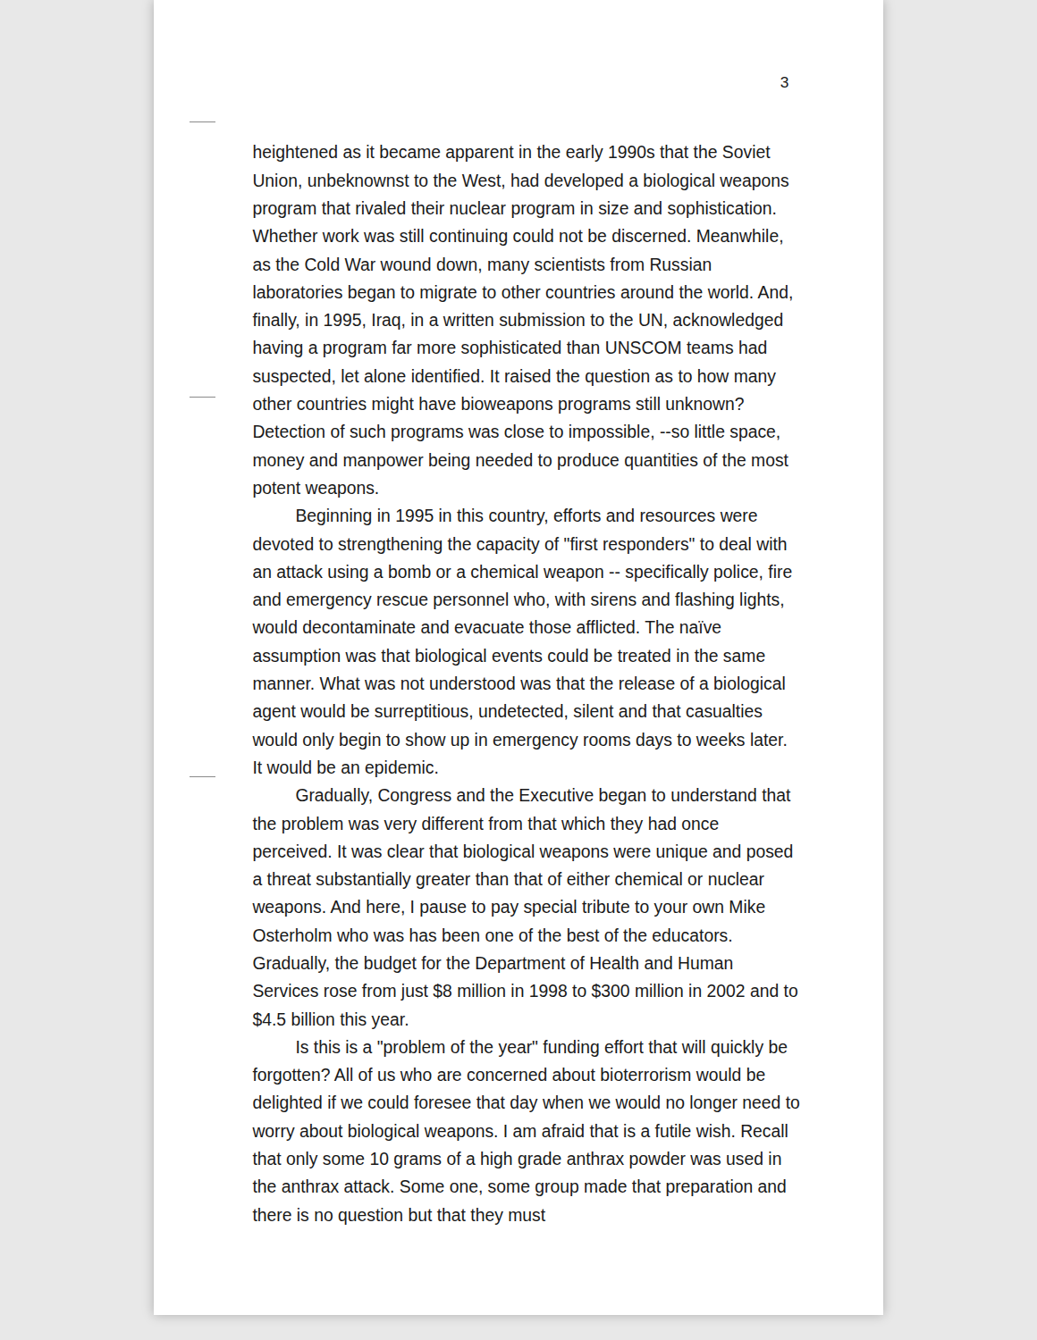3
heightened as it became apparent in the early 1990s that the Soviet Union, unbeknownst to the West, had developed a biological weapons program that rivaled their nuclear program in size and sophistication. Whether work was still continuing could not be discerned. Meanwhile, as the Cold War wound down, many scientists from Russian laboratories began to migrate to other countries around the world. And, finally, in 1995, Iraq, in a written submission to the UN, acknowledged having a program far more sophisticated than UNSCOM teams had suspected, let alone identified. It raised the question as to how many other countries might have bioweapons programs still unknown? Detection of such programs was close to impossible, --so little space, money and manpower being needed to produce quantities of the most potent weapons.
Beginning in 1995 in this country, efforts and resources were devoted to strengthening the capacity of "first responders" to deal with an attack using a bomb or a chemical weapon -- specifically police, fire and emergency rescue personnel who, with sirens and flashing lights, would decontaminate and evacuate those afflicted. The naïve assumption was that biological events could be treated in the same manner. What was not understood was that the release of a biological agent would be surreptitious, undetected, silent and that casualties would only begin to show up in emergency rooms days to weeks later. It would be an epidemic.
Gradually, Congress and the Executive began to understand that the problem was very different from that which they had once perceived. It was clear that biological weapons were unique and posed a threat substantially greater than that of either chemical or nuclear weapons. And here, I pause to pay special tribute to your own Mike Osterholm who was has been one of the best of the educators. Gradually, the budget for the Department of Health and Human Services rose from just $8 million in 1998 to $300 million in 2002 and to $4.5 billion this year.
Is this is a "problem of the year" funding effort that will quickly be forgotten? All of us who are concerned about bioterrorism would be delighted if we could foresee that day when we would no longer need to worry about biological weapons. I am afraid that is a futile wish. Recall that only some 10 grams of a high grade anthrax powder was used in the anthrax attack. Some one, some group made that preparation and there is no question but that they must